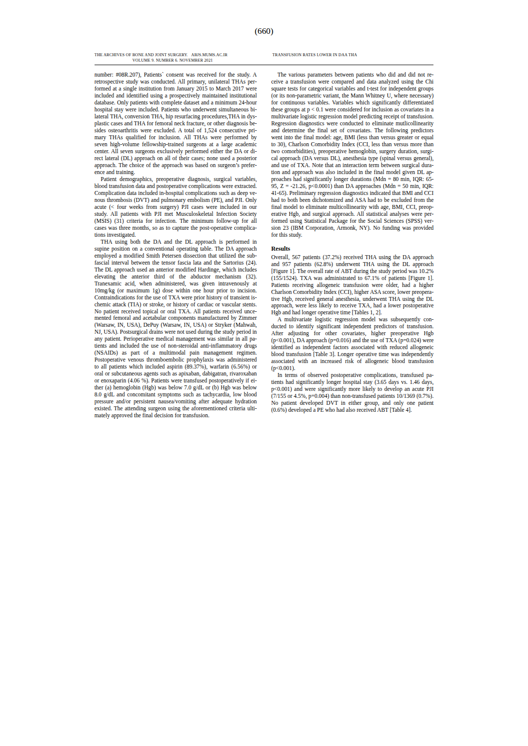(660)
THE ARCHIVES OF BONE AND JOINT SURGERY. ABJS.MUMS.AC.IR VOLUME 9. NUMBER 6. NOVEMBER 2021
TRANSFUSION RATES LOWER IN DAA THA
number: #08R.207), Patients` consent was received for the study. A retrospective study was conducted. All primary, unilateral THAs performed at a single institution from January 2015 to March 2017 were included and identified using a prospectively maintained institutional database. Only patients with complete dataset and a minimum 24-hour hospital stay were included. Patients who underwent simultaneous bilateral THA, conversion THA, hip resurfacing procedures,THA in dysplastic cases and THA for femoral neck fracture, or other diagnosis besides osteoarthritis were excluded. A total of 1,524 consecutive primary THAs qualified for inclusion. All THAs were performed by seven high-volume fellowship-trained surgeons at a large academic center. All seven surgeons exclusively performed either the DA or direct lateral (DL) approach on all of their cases; none used a posterior approach. The choice of the approach was based on surgeon’s preference and training.
Patient demographics, preoperative diagnosis, surgical variables, blood transfusion data and postoperative complications were extracted. Complication data included in-hospital complications such as deep venous thrombosis (DVT) and pulmonary embolism (PE), and PJI. Only acute (< four weeks from surgery) PJI cases were included in our study. All patients with PJI met Musculoskeletal Infection Society (MSIS) (31) criteria for infection. The minimum follow-up for all cases was three months, so as to capture the post-operative complications investigated.
THA using both the DA and the DL approach is performed in supine position on a conventional operating table. The DA approach employed a modified Smith Petersen dissection that utilized the subfascial interval between the tensor fascia lata and the Sartorius (24). The DL approach used an anterior modified Hardinge, which includes elevating the anterior third of the abductor mechanism (32). Tranexamic acid, when administered, was given intravenously at 10mg/kg (or maximum 1g) dose within one hour prior to incision. Contraindications for the use of TXA were prior history of transient ischemic attack (TIA) or stroke, or history of cardiac or vascular stents. No patient received topical or oral TXA. All patients received uncemented femoral and acetabular components manufactured by Zimmer (Warsaw, IN, USA), DePuy (Warsaw, IN, USA) or Stryker (Mahwah, NJ, USA). Postsurgical drains were not used during the study period in any patient. Perioperative medical management was similar in all patients and included the use of non-steroidal anti-inflammatory drugs (NSAIDs) as part of a multimodal pain management regimen. Postoperative venous thromboembolic prophylaxis was administered to all patients which included aspirin (89.37%), warfarin (6.56%) or oral or subcutaneous agents such as apixaban, dabigatran, rivaroxaban or enoxaparin (4.06 %). Patients were transfused postoperatively if either (a) hemoglobin (Hgb) was below 7.0 g/dL or (b) Hgb was below 8.0 g/dL and concomitant symptoms such as tachycardia, low blood pressure and/or persistent nausea/vomiting after adequate hydration existed. The attending surgeon using the aforementioned criteria ultimately approved the final decision for transfusion.
The various parameters between patients who did and did not receive a transfusion were compared and data analyzed using the Chi square tests for categorical variables and t-test for independent groups (or its non-parametric variant, the Mann Whitney U, where necessary) for continuous variables. Variables which significantly differentiated these groups at p < 0.1 were considered for inclusion as covariates in a multivariate logistic regression model predicting receipt of transfusion. Regression diagnostics were conducted to eliminate mutlicollinearity and determine the final set of covariates. The following predictors went into the final model: age, BMI (less than versus greater or equal to 30), Charlson Comorbidity Index (CCI, less than versus more than two comorbidities), preoperative hemoglobin, surgery duration, surgical approach (DA versus DL), anesthesia type (spinal versus general), and use of TXA. Note that an interaction term between surgical duration and approach was also included in the final model given DL approaches had significantly longer durations (Mdn = 80 min, IQR: 65-95, Z = -21.26, p<0.0001) than DA approaches (Mdn = 50 min, IQR: 41-65). Preliminary regression diagnostics indicated that BMI and CCI had to both been dichotomized and ASA had to be excluded from the final model to eliminate multicollinearity with age, BMI, CCI, preoperative Hgb, and surgical approach. All statistical analyses were performed using Statistical Package for the Social Sciences (SPSS) version 23 (IBM Corporation, Armonk, NY). No funding was provided for this study.
Results
Overall, 567 patients (37.2%) received THA using the DA approach and 957 patients (62.8%) underwent THA using the DL approach [Figure 1]. The overall rate of ABT during the study period was 10.2% (155/1524). TXA was administrated to 67.1% of patients [Figure 1]. Patients receiving allogeneic transfusion were older, had a higher Charlson Comorbidity Index (CCI), higher ASA score, lower preoperative Hgb, received general anesthesia, underwent THA using the DL approach, were less likely to receive TXA, had a lower postoperative Hgb and had longer operative time [Tables 1, 2].
A multivariate logistic regression model was subsequently conducted to identify significant independent predictors of transfusion. After adjusting for other covariates, higher preoperative Hgb (p<0.001), DA approach (p=0.016) and the use of TXA (p=0.024) were identified as independent factors associated with reduced allogeneic blood transfusion [Table 3]. Longer operative time was independently associated with an increased risk of allogeneic blood transfusion (p<0.001).
In terms of observed postoperative complications, transfused patients had significantly longer hospital stay (3.65 days vs. 1.46 days, p<0.001) and were significantly more likely to develop an acute PJI (7/155 or 4.5%, p=0.004) than non-transfused patients 10/1369 (0.7%). No patient developed DVT in either group, and only one patient (0.6%) developed a PE who had also received ABT [Table 4].